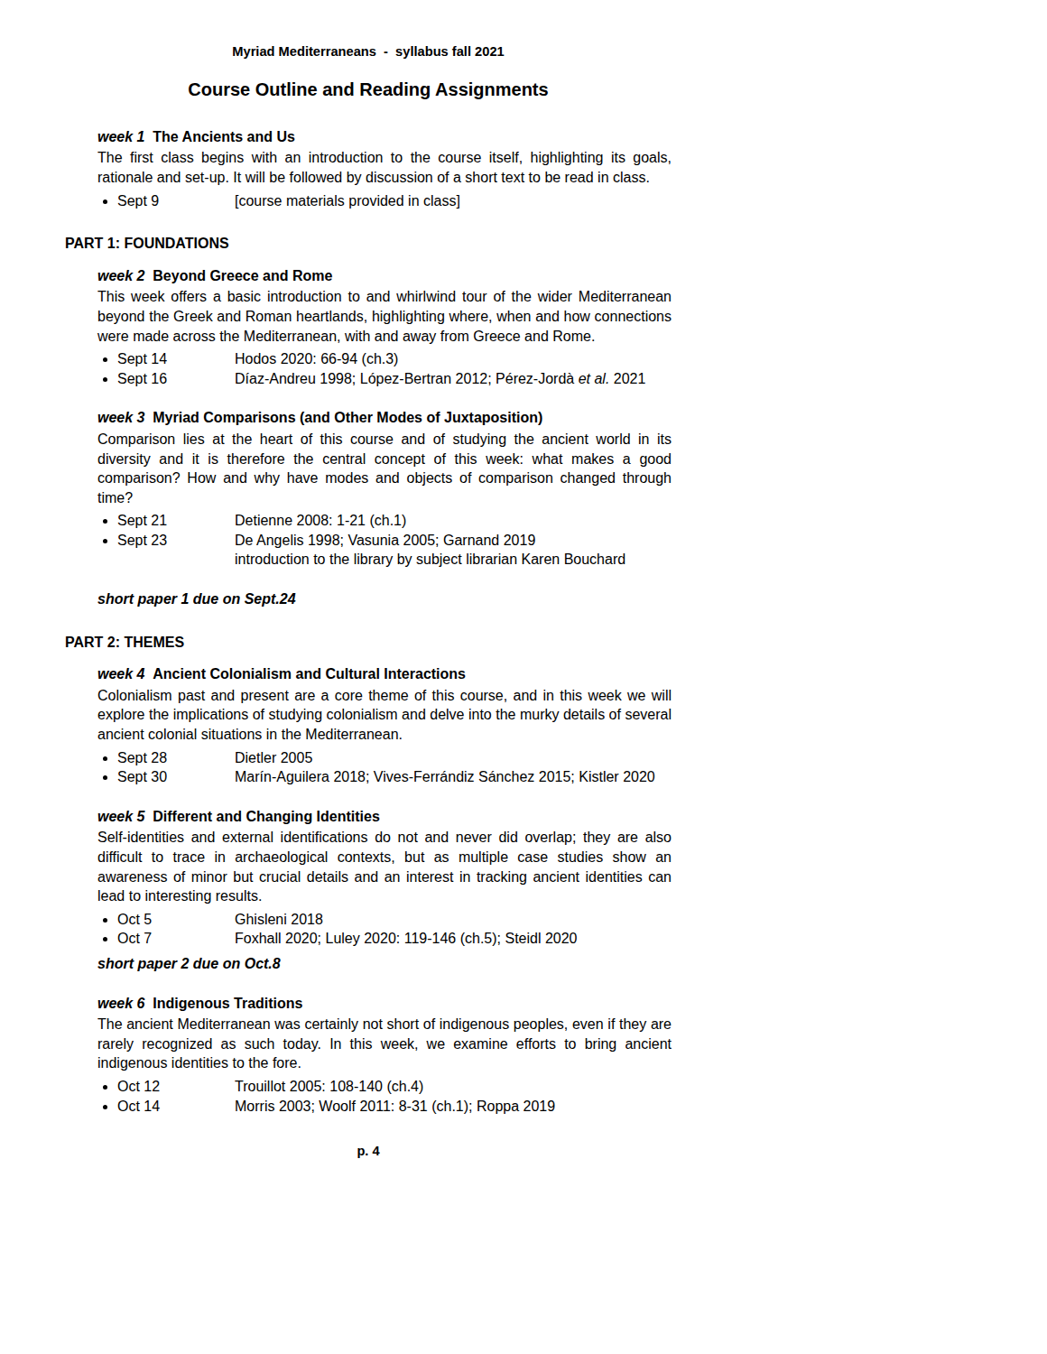Myriad Mediterraneans - syllabus fall 2021
Course Outline and Reading Assignments
week 1 The Ancients and Us
The first class begins with an introduction to the course itself, highlighting its goals, rationale and set-up. It will be followed by discussion of a short text to be read in class.
Sept 9[course materials provided in class]
PART 1: FOUNDATIONS
week 2 Beyond Greece and Rome
This week offers a basic introduction to and whirlwind tour of the wider Mediterranean beyond the Greek and Roman heartlands, highlighting where, when and how connections were made across the Mediterranean, with and away from Greece and Rome.
Sept 14 Hodos 2020: 66-94 (ch.3)
Sept 16 Díaz-Andreu 1998; López-Bertran 2012; Pérez-Jordà et al. 2021
week 3 Myriad Comparisons (and Other Modes of Juxtaposition)
Comparison lies at the heart of this course and of studying the ancient world in its diversity and it is therefore the central concept of this week: what makes a good comparison? How and why have modes and objects of comparison changed through time?
Sept 21 Detienne 2008: 1-21 (ch.1)
Sept 23 De Angelis 1998; Vasunia 2005; Garnand 2019 introduction to the library by subject librarian Karen Bouchard
short paper 1 due on Sept.24
PART 2: THEMES
week 4 Ancient Colonialism and Cultural Interactions
Colonialism past and present are a core theme of this course, and in this week we will explore the implications of studying colonialism and delve into the murky details of several ancient colonial situations in the Mediterranean.
Sept 28 Dietler 2005
Sept 30 Marín-Aguilera 2018; Vives-Ferrándiz Sánchez 2015; Kistler 2020
week 5 Different and Changing Identities
Self-identities and external identifications do not and never did overlap; they are also difficult to trace in archaeological contexts, but as multiple case studies show an awareness of minor but crucial details and an interest in tracking ancient identities can lead to interesting results.
Oct 5 Ghisleni 2018
Oct 7 Foxhall 2020; Luley 2020: 119-146 (ch.5); Steidl 2020
short paper 2 due on Oct.8
week 6 Indigenous Traditions
The ancient Mediterranean was certainly not short of indigenous peoples, even if they are rarely recognized as such today. In this week, we examine efforts to bring ancient indigenous identities to the fore.
Oct 12 Trouillot 2005: 108-140 (ch.4)
Oct 14 Morris 2003; Woolf 2011: 8-31 (ch.1); Roppa 2019
p. 4